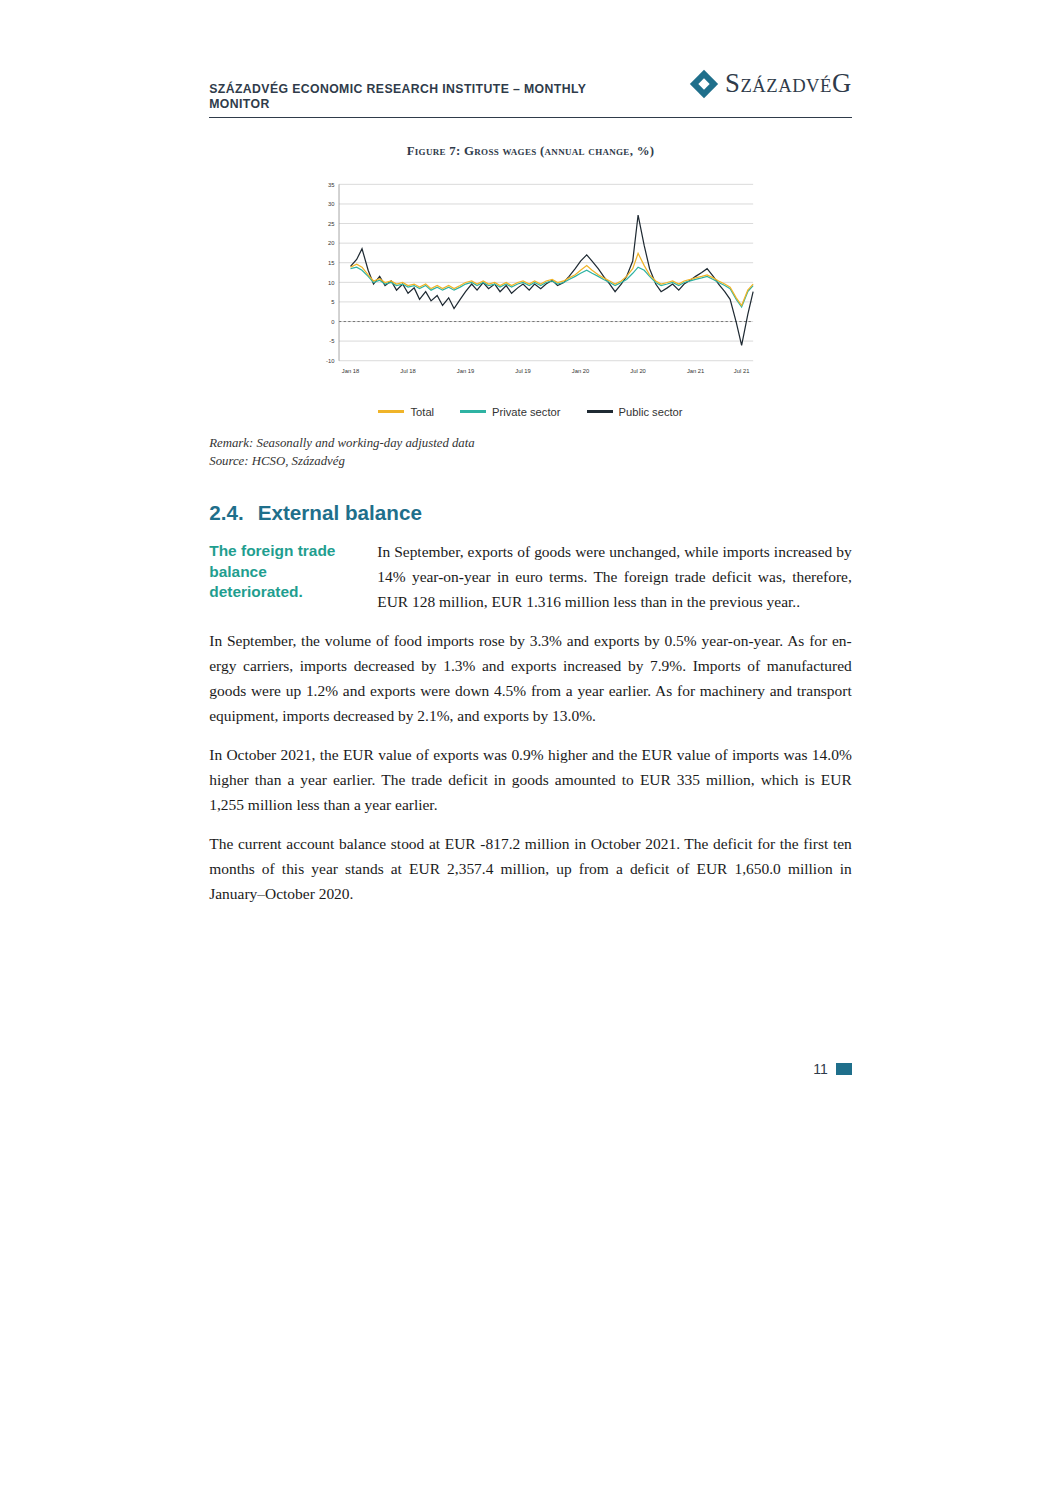Századvég Economic Research Institute – Monthly Monitor
SZÁZADVÉG
Figure 7: Gross wages (annual change, %)
35 30 25 20 15 10 5 0 -5 -10 Jan 18 Jul 18 Jan 19 Jul 19 Jan 20 Jul 20 Jan 21 Jul 21
Total
Private sector
Public sector
Remark: Seasonally and working-day adjusted data Source: HCSO, Századvég
2.4. External balance
The foreign trade balance deteriorated.
In September, exports of goods were unchanged, while imports increased by 14% year-on-year in euro terms. The foreign trade deficit was, therefore, EUR 128 million, EUR 1.316 million less than in the previous year..
In September, the volume of food imports rose by 3.3% and exports by 0.5% year-on-year. As for energy carriers, imports decreased by 1.3% and exports increased by 7.9%. Imports of manufactured goods were up 1.2% and exports were down 4.5% from a year earlier. As for machinery and transport equipment, imports decreased by 2.1%, and exports by 13.0%.
In October 2021, the EUR value of exports was 0.9% higher and the EUR value of imports was 14.0% higher than a year earlier. The trade deficit in goods amounted to EUR 335 million, which is EUR 1,255 million less than a year earlier.
The current account balance stood at EUR -817.2 million in October 2021. The deficit for the first ten months of this year stands at EUR 2,357.4 million, up from a deficit of EUR 1,650.0 million in January–October 2020.
11